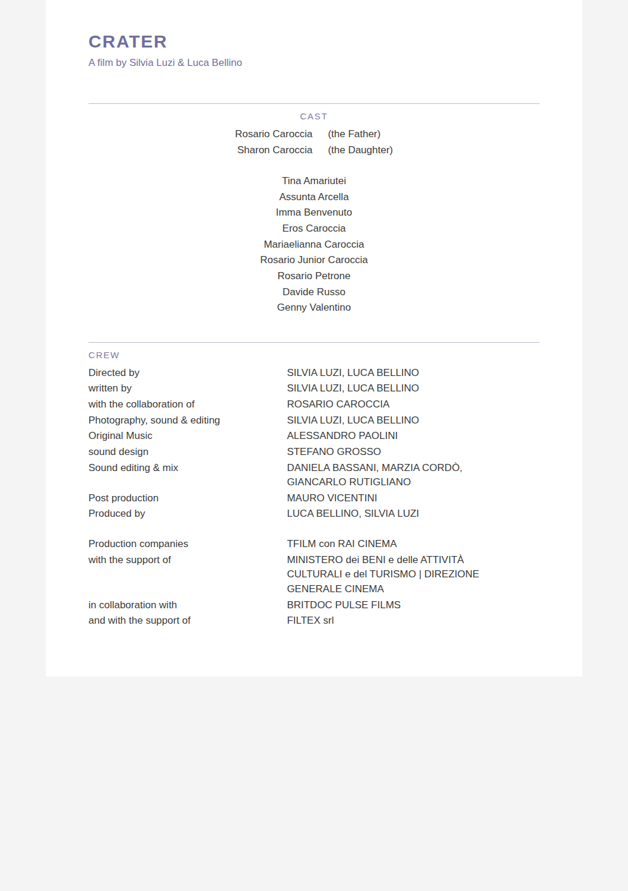CRATER
A film by Silvia Luzi & Luca Bellino
CAST
| Rosario Caroccia | (the Father) |
| Sharon Caroccia | (the Daughter) |
Tina Amariutei
Assunta Arcella
Imma Benvenuto
Eros Caroccia
Mariaelianna Caroccia
Rosario Junior Caroccia
Rosario Petrone
Davide Russo
Genny Valentino
CREW
| Directed by | SILVIA LUZI, LUCA BELLINO |
| written by | SILVIA LUZI, LUCA BELLINO |
| with the collaboration of | ROSARIO CAROCCIA |
| Photography, sound & editing | SILVIA LUZI, LUCA BELLINO |
| Original Music | ALESSANDRO PAOLINI |
| sound design | STEFANO GROSSO |
| Sound editing & mix | DANIELA BASSANI, MARZIA CORDÒ, GIANCARLO RUTIGLIANO |
| Post production | MAURO VICENTINI |
| Produced by | LUCA BELLINO, SILVIA LUZI |
| Production companies | TFILM con RAI CINEMA |
| with the support of | MINISTERO dei BENI e delle ATTIVITÀ CULTURALI e del TURISMO / DIREZIONE GENERALE CINEMA |
| in collaboration with | BRITDOC PULSE FILMS |
| and with the support of | FILTEX srl |